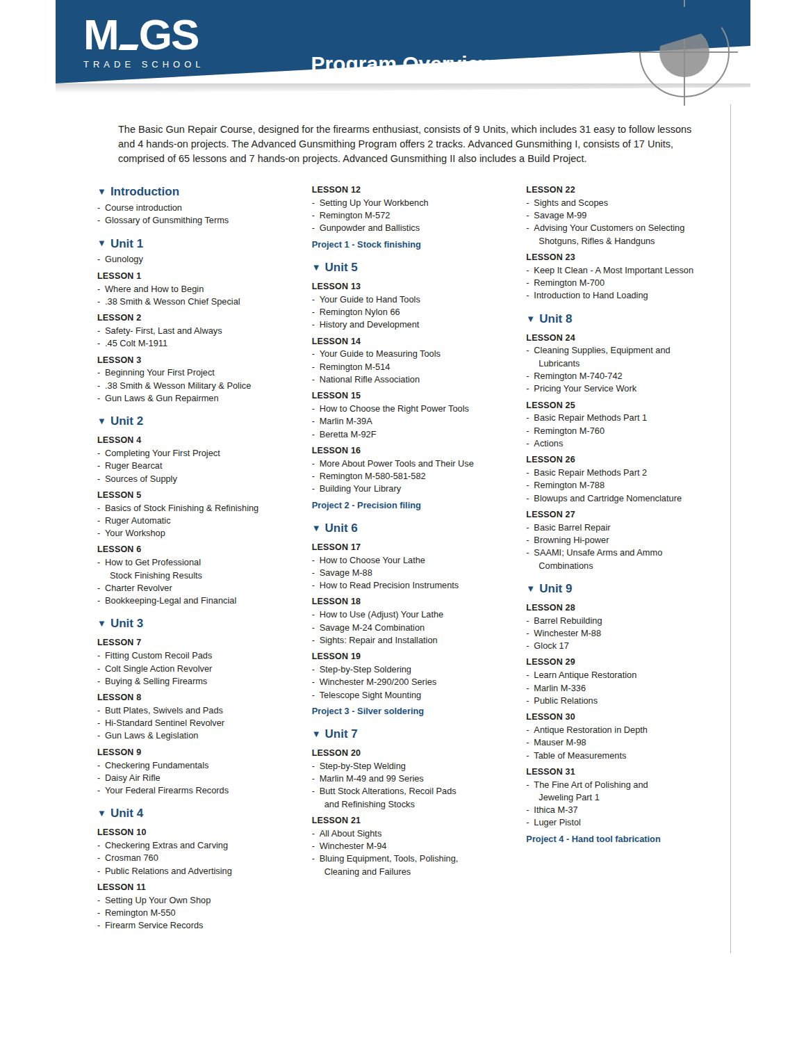M GS
TRADE SCHOOL
Program Overview
The Basic Gun Repair Course, designed for the firearms enthusiast, consists of 9 Units, which includes 31 easy to follow lessons and 4 hands-on projects. The Advanced Gunsmithing Program offers 2 tracks. Advanced Gunsmithing I, consists of 17 Units, comprised of 65 lessons and 7 hands-on projects. Advanced Gunsmithing II also includes a Build Project.
▼Introduction
Course introduction
Glossary of Gunsmithing Terms
▼Unit 1
Gunology
LESSON 1
Where and How to Begin
.38 Smith & Wesson Chief Special
LESSON 2
Safety- First, Last and Always
.45 Colt M-1911
LESSON 3
Beginning Your First Project
.38 Smith & Wesson Military & Police
Gun Laws & Gun Repairmen
▼Unit 2
LESSON 4
Completing Your First Project
Ruger Bearcat
Sources of Supply
LESSON 5
Basics of Stock Finishing & Refinishing
Ruger Automatic
Your Workshop
LESSON 6
How to Get Professional
Stock Finishing Results
Charter Revolver
Bookkeeping-Legal and Financial
▼Unit 3
LESSON 7
Fitting Custom Recoil Pads
Colt Single Action Revolver
Buying & Selling Firearms
LESSON 8
Butt Plates, Swivels and Pads
Hi-Standard Sentinel Revolver
Gun Laws & Legislation
LESSON 9
Checkering Fundamentals
Daisy Air Rifle
Your Federal Firearms Records
▼Unit 4
LESSON 10
Checkering Extras and Carving
Crosman 760
Public Relations and Advertising
LESSON 11
Setting Up Your Own Shop
Remington M-550
Firearm Service Records
LESSON 12
Setting Up Your Workbench
Remington M-572
Gunpowder and Ballistics
Project 1 - Stock finishing
▼Unit 5
LESSON 13
Your Guide to Hand Tools
Remington Nylon 66
History and Development
LESSON 14
Your Guide to Measuring Tools
Remington M-514
National Rifle Association
LESSON 15
How to Choose the Right Power Tools
Marlin M-39A
Beretta M-92F
LESSON 16
More About Power Tools and Their Use
Remington M-580-581-582
Building Your Library
Project 2 - Precision filing
▼Unit 6
LESSON 17
How to Choose Your Lathe
Savage M-88
How to Read Precision Instruments
LESSON 18
How to Use (Adjust) Your Lathe
Savage M-24 Combination
Sights: Repair and Installation
LESSON 19
Step-by-Step Soldering
Winchester M-290/200 Series
Telescope Sight Mounting
Project 3 - Silver soldering
▼Unit 7
LESSON 20
Step-by-Step Welding
Marlin M-49 and 99 Series
Butt Stock Alterations, Recoil Pads
and Refinishing Stocks
LESSON 21
All About Sights
Winchester M-94
Bluing Equipment, Tools, Polishing,
Cleaning and Failures
LESSON 22
Sights and Scopes
Savage M-99
Advising Your Customers on Selecting
Shotguns, Rifles & Handguns
LESSON 23
Keep It Clean - A Most Important Lesson
Remington M-700
Introduction to Hand Loading
▼Unit 8
LESSON 24
Cleaning Supplies, Equipment and
Lubricants
Remington M-740-742
Pricing Your Service Work
LESSON 25
Basic Repair Methods Part 1
Remington M-760
Actions
LESSON 26
Basic Repair Methods Part 2
Remington M-788
Blowups and Cartridge Nomenclature
LESSON 27
Basic Barrel Repair
Browning Hi-power
SAAMI; Unsafe Arms and Ammo
Combinations
▼Unit 9
LESSON 28
Barrel Rebuilding
Winchester M-88
Glock 17
LESSON 29
Learn Antique Restoration
Marlin M-336
Public Relations
LESSON 30
Antique Restoration in Depth
Mauser M-98
Table of Measurements
LESSON 31
The Fine Art of Polishing and
Jeweling Part 1
Ithica M-37
Luger Pistol
Project 4 - Hand tool fabrication